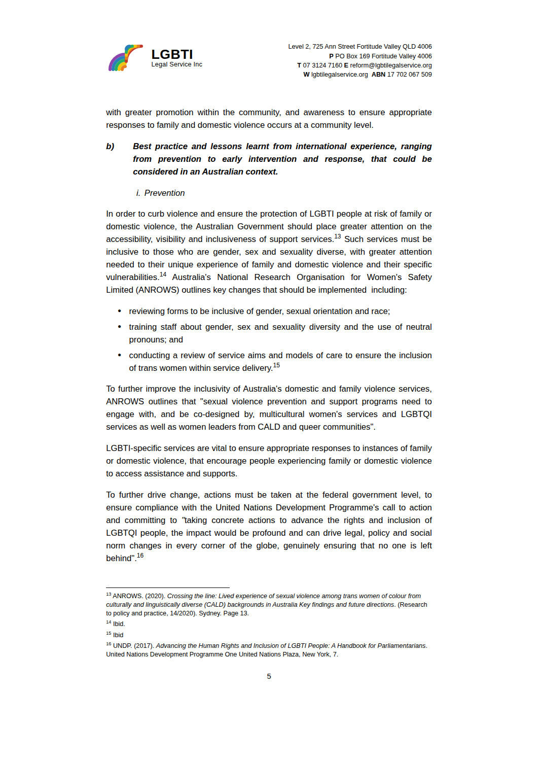LGBTI
Legal Service Inc
Level 2, 725 Ann Street Fortitude Valley QLD 4006
P PO Box 169 Fortitude Valley 4006
T 07 3124 7160 E reform@lgbtilegalservice.org
W lgbtilegalservice.org ABN 17 702 067 509
with greater promotion within the community, and awareness to ensure appropriate responses to family and domestic violence occurs at a community level.
b)
Best practice and lessons learnt from international experience, ranging from prevention to early intervention and response, that could be considered in an Australian context.
i.
Prevention
In order to curb violence and ensure the protection of LGBTI people at risk of family or domestic violence, the Australian Government should place greater attention on the accessibility, visibility and inclusiveness of support services.13 Such services must be inclusive to those who are gender, sex and sexuality diverse, with greater attention needed to their unique experience of family and domestic violence and their specific vulnerabilities.14 Australia's National Research Organisation for Women's Safety Limited (ANROWS) outlines key changes that should be implemented including:
reviewing forms to be inclusive of gender, sexual orientation and race;
training staff about gender, sex and sexuality diversity and the use of neutral pronouns; and
conducting a review of service aims and models of care to ensure the inclusion of trans women within service delivery.15
To further improve the inclusivity of Australia's domestic and family violence services, ANROWS outlines that "sexual violence prevention and support programs need to engage with, and be co-designed by, multicultural women's services and LGBTQI services as well as women leaders from CALD and queer communities".
LGBTI-specific services are vital to ensure appropriate responses to instances of family or domestic violence, that encourage people experiencing family or domestic violence to access assistance and supports.
To further drive change, actions must be taken at the federal government level, to ensure compliance with the United Nations Development Programme's call to action and committing to "taking concrete actions to advance the rights and inclusion of LGBTQI people, the impact would be profound and can drive legal, policy and social norm changes in every corner of the globe, genuinely ensuring that no one is left behind".16
13 ANROWS. (2020). Crossing the line: Lived experience of sexual violence among trans women of colour from culturally and linguistically diverse (CALD) backgrounds in Australia Key findings and future directions. (Research to policy and practice, 14/2020). Sydney. Page 13.
14 Ibid.
15 Ibid
16 UNDP. (2017). Advancing the Human Rights and Inclusion of LGBTI People: A Handbook for Parliamentarians. United Nations Development Programme One United Nations Plaza, New York, 7.
5